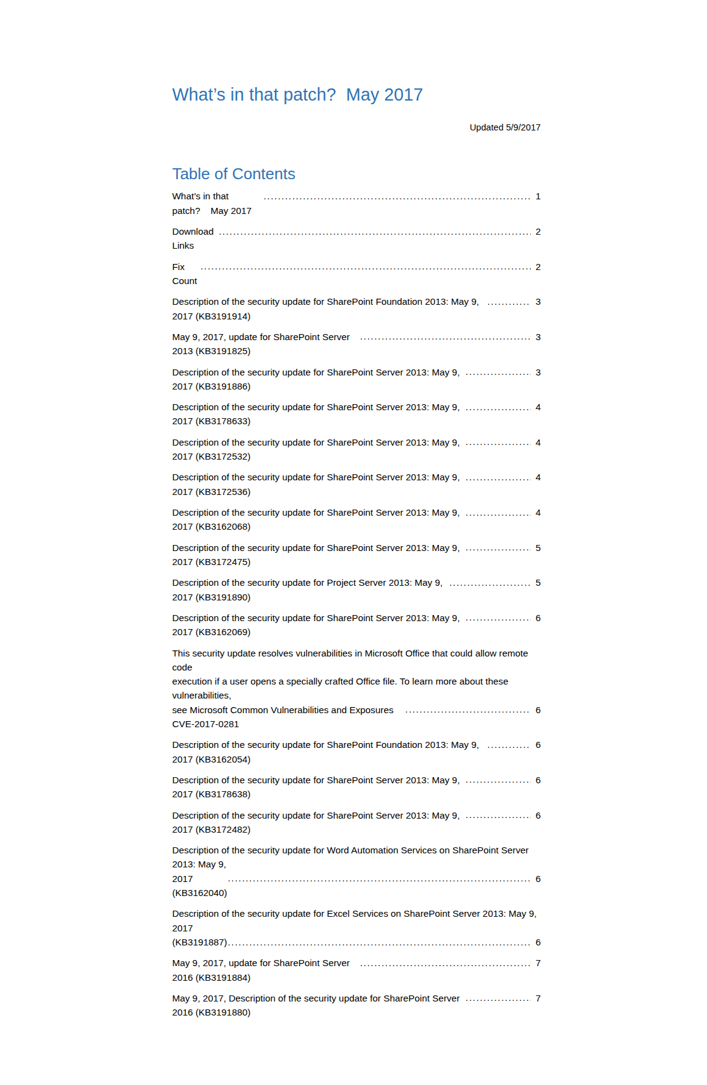What’s in that patch? May 2017
Updated 5/9/2017
Table of Contents
What’s in that patch? May 2017 .................................................................................................................. 1
Download Links ............................................................................................................................. 2
Fix Count ..................................................................................................................................... 2
Description of the security update for SharePoint Foundation 2013: May 9, 2017 (KB3191914) ............... 3
May 9, 2017, update for SharePoint Server 2013 (KB3191825) .................................................................. 3
Description of the security update for SharePoint Server 2013: May 9, 2017 (KB3191886) ....................... 3
Description of the security update for SharePoint Server 2013: May 9, 2017 (KB3178633) ....................... 4
Description of the security update for SharePoint Server 2013: May 9, 2017 (KB3172532) ....................... 4
Description of the security update for SharePoint Server 2013: May 9, 2017 (KB3172536) ....................... 4
Description of the security update for SharePoint Server 2013: May 9, 2017 (KB3162068) ....................... 4
Description of the security update for SharePoint Server 2013: May 9, 2017 (KB3172475) ....................... 5
Description of the security update for Project Server 2013: May 9, 2017 (KB3191890) ............................. 5
Description of the security update for SharePoint Server 2013: May 9, 2017 (KB3162069) ....................... 6
This security update resolves vulnerabilities in Microsoft Office that could allow remote code execution if a user opens a specially crafted Office file. To learn more about these vulnerabilities, see Microsoft Common Vulnerabilities and Exposures CVE-2017-0281 ............................................ 6
Description of the security update for SharePoint Foundation 2013: May 9, 2017 (KB3162054) ............... 6
Description of the security update for SharePoint Server 2013: May 9, 2017 (KB3178638) ....................... 6
Description of the security update for SharePoint Server 2013: May 9, 2017 (KB3172482) ....................... 6
Description of the security update for Word Automation Services on SharePoint Server 2013: May 9, 2017 (KB3162040) ......................................................................................................................... 6
Description of the security update for Excel Services on SharePoint Server 2013: May 9, 2017 (KB3191887) .................................................................................................................................. 6
May 9, 2017, update for SharePoint Server 2016 (KB3191884) .................................................................. 7
May 9, 2017, Description of the security update for SharePoint Server 2016 (KB3191880) ....................... 7